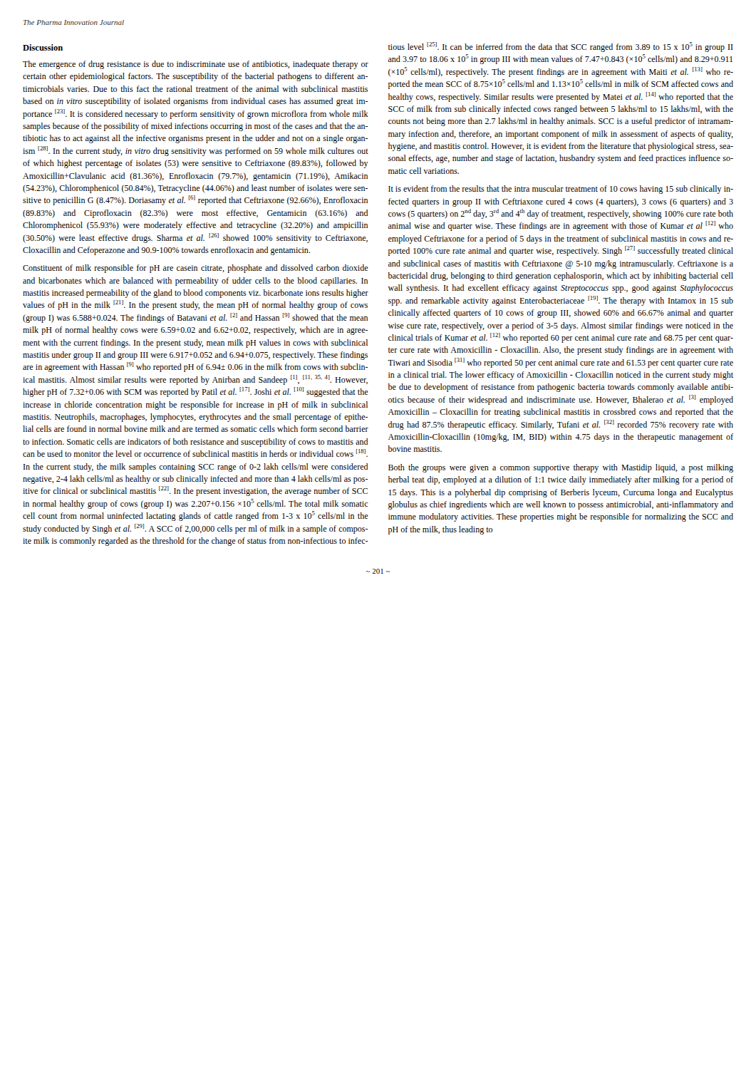The Pharma Innovation Journal
Discussion
The emergence of drug resistance is due to indiscriminate use of antibiotics, inadequate therapy or certain other epidemiological factors. The susceptibility of the bacterial pathogens to different antimicrobials varies. Due to this fact the rational treatment of the animal with subclinical mastitis based on in vitro susceptibility of isolated organisms from individual cases has assumed great importance [23]. It is considered necessary to perform sensitivity of grown microflora from whole milk samples because of the possibility of mixed infections occurring in most of the cases and that the antibiotic has to act against all the infective organisms present in the udder and not on a single organism [28]. In the current study, in vitro drug sensitivity was performed on 59 whole milk cultures out of which highest percentage of isolates (53) were sensitive to Ceftriaxone (89.83%), followed by Amoxicillin+Clavulanic acid (81.36%), Enrofloxacin (79.7%), gentamicin (71.19%), Amikacin (54.23%), Chloromphenicol (50.84%), Tetracycline (44.06%) and least number of isolates were sensitive to penicillin G (8.47%). Doriasamy et al. [6] reported that Ceftriaxone (92.66%), Enrofloxacin (89.83%) and Ciprofloxacin (82.3%) were most effective, Gentamicin (63.16%) and Chloromphenicol (55.93%) were moderately effective and tetracycline (32.20%) and ampicillin (30.50%) were least effective drugs. Sharma et al. [26] showed 100% sensitivity to Ceftriaxone, Cloxacillin and Cefoperazone and 90.9-100% towards enrofloxacin and gentamicin.
Constituent of milk responsible for pH are casein citrate, phosphate and dissolved carbon dioxide and bicarbonates which are balanced with permeability of udder cells to the blood capillaries. In mastitis increased permeability of the gland to blood components viz. bicarbonate ions results higher values of pH in the milk [21]. In the present study, the mean pH of normal healthy group of cows (group I) was 6.588+0.024. The findings of Batavani et al. [2] and Hassan [9] showed that the mean milk pH of normal healthy cows were 6.59+0.02 and 6.62+0.02, respectively, which are in agreement with the current findings. In the present study, mean milk pH values in cows with subclinical mastitis under group II and group III were 6.917+0.052 and 6.94+0.075, respectively. These findings are in agreement with Hassan [9] who reported pH of 6.94± 0.06 in the milk from cows with subclinical mastitis. Almost similar results were reported by Anirban and Sandeep [1], [11, 35, 4]. However, higher pH of 7.32+0.06 with SCM was reported by Patil et al. [17]. Joshi et al. [10] suggested that the increase in chloride concentration might be responsible for increase in pH of milk in subclinical mastitis. Neutrophils, macrophages, lymphocytes, erythrocytes and the small percentage of epithelial cells are found in normal bovine milk and are termed as somatic cells which form second barrier to infection. Somatic cells are indicators of both resistance and susceptibility of cows to mastitis and can be used to monitor the level or occurrence of subclinical mastitis in herds or individual cows [18]. In the current study, the milk samples containing SCC range of 0-2 lakh cells/ml were considered negative, 2-4 lakh cells/ml as healthy or sub clinically infected and more than 4 lakh cells/ml as positive for clinical or subclinical mastitis [22]. In the present investigation, the average number of SCC in normal healthy group of cows (group I) was 2.207+0.156 ×105 cells/ml. The total milk somatic cell count from normal uninfected lactating glands of cattle ranged from 1-3 x 105 cells/ml in the study conducted by Singh et al. [29]. A SCC of 2,00,000 cells per ml of milk in a sample of composite milk is commonly regarded as the threshold for the change of status from non-infectious to infectious level [25]. It can be inferred from the data that SCC ranged from 3.89 to 15 x 105 in group II and 3.97 to 18.06 x 105 in group III with mean values of 7.47+0.843 (×105 cells/ml) and 8.29+0.911 (×105 cells/ml), respectively. The present findings are in agreement with Maiti et al. [13] who reported the mean SCC of 8.75×105 cells/ml and 1.13×105 cells/ml in milk of SCM affected cows and healthy cows, respectively. Similar results were presented by Matei et al. [14] who reported that the SCC of milk from sub clinically infected cows ranged between 5 lakhs/ml to 15 lakhs/ml, with the counts not being more than 2.7 lakhs/ml in healthy animals. SCC is a useful predictor of intramammary infection and, therefore, an important component of milk in assessment of aspects of quality, hygiene, and mastitis control. However, it is evident from the literature that physiological stress, seasonal effects, age, number and stage of lactation, husbandry system and feed practices influence somatic cell variations.
It is evident from the results that the intra muscular treatment of 10 cows having 15 sub clinically infected quarters in group II with Ceftriaxone cured 4 cows (4 quarters), 3 cows (6 quarters) and 3 cows (5 quarters) on 2nd day, 3rd and 4th day of treatment, respectively, showing 100% cure rate both animal wise and quarter wise. These findings are in agreement with those of Kumar et al [12] who employed Ceftriaxone for a period of 5 days in the treatment of subclinical mastitis in cows and reported 100% cure rate animal and quarter wise, respectively. Singh [27] successfully treated clinical and subclinical cases of mastitis with Ceftriaxone @ 5-10 mg/kg intramuscularly. Ceftriaxone is a bactericidal drug, belonging to third generation cephalosporin, which act by inhibiting bacterial cell wall synthesis. It had excellent efficacy against Streptococcus spp., good against Staphylococcus spp. and remarkable activity against Enterobacteriaceae [19]. The therapy with Intamox in 15 sub clinically affected quarters of 10 cows of group III, showed 60% and 66.67% animal and quarter wise cure rate, respectively, over a period of 3-5 days. Almost similar findings were noticed in the clinical trials of Kumar et al. [12] who reported 60 per cent animal cure rate and 68.75 per cent quarter cure rate with Amoxicillin - Cloxacillin. Also, the present study findings are in agreement with Tiwari and Sisodia [31] who reported 50 per cent animal cure rate and 61.53 per cent quarter cure rate in a clinical trial. The lower efficacy of Amoxicillin - Cloxacillin noticed in the current study might be due to development of resistance from pathogenic bacteria towards commonly available antibiotics because of their widespread and indiscriminate use. However, Bhalerao et al. [3] employed Amoxicillin – Cloxacillin for treating subclinical mastitis in crossbred cows and reported that the drug had 87.5% therapeutic efficacy. Similarly, Tufani et al. [32] recorded 75% recovery rate with Amoxicillin-Cloxacillin (10mg/kg, IM, BID) within 4.75 days in the therapeutic management of bovine mastitis.
Both the groups were given a common supportive therapy with Mastidip liquid, a post milking herbal teat dip, employed at a dilution of 1:1 twice daily immediately after milking for a period of 15 days. This is a polyherbal dip comprising of Berberis lyceum, Curcuma longa and Eucalyptus globulus as chief ingredients which are well known to possess antimicrobial, anti-inflammatory and immune modulatory activities. These properties might be responsible for normalizing the SCC and pH of the milk, thus leading to
~ 201 ~